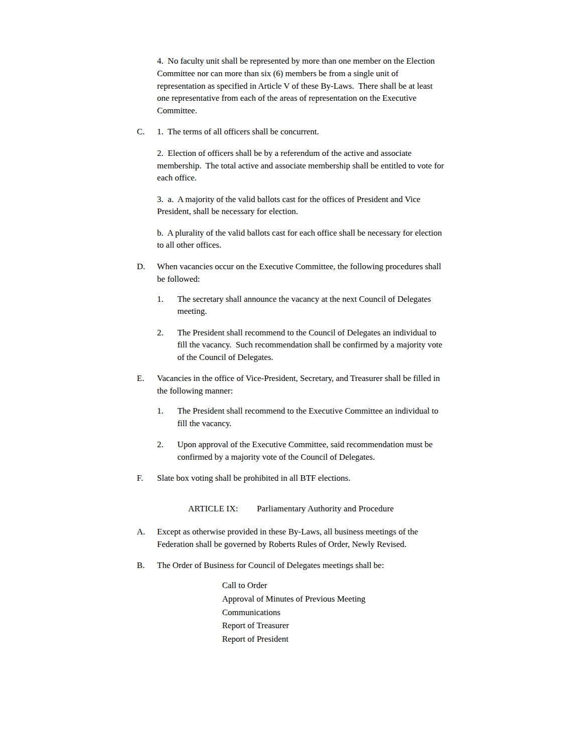4. No faculty unit shall be represented by more than one member on the Election Committee nor can more than six (6) members be from a single unit of representation as specified in Article V of these By-Laws. There shall be at least one representative from each of the areas of representation on the Executive Committee.
C.
1. The terms of all officers shall be concurrent.
2. Election of officers shall be by a referendum of the active and associate membership. The total active and associate membership shall be entitled to vote for each office.
3. a. A majority of the valid ballots cast for the offices of President and Vice President, shall be necessary for election.
b. A plurality of the valid ballots cast for each office shall be necessary for election to all other offices.
D. When vacancies occur on the Executive Committee, the following procedures shall be followed:
1. The secretary shall announce the vacancy at the next Council of Delegates meeting.
2. The President shall recommend to the Council of Delegates an individual to fill the vacancy. Such recommendation shall be confirmed by a majority vote of the Council of Delegates.
E. Vacancies in the office of Vice-President, Secretary, and Treasurer shall be filled in the following manner:
1. The President shall recommend to the Executive Committee an individual to fill the vacancy.
2. Upon approval of the Executive Committee, said recommendation must be confirmed by a majority vote of the Council of Delegates.
F. Slate box voting shall be prohibited in all BTF elections.
ARTICLE IX: Parliamentary Authority and Procedure
A. Except as otherwise provided in these By-Laws, all business meetings of the Federation shall be governed by Roberts Rules of Order, Newly Revised.
B. The Order of Business for Council of Delegates meetings shall be:
Call to Order
Approval of Minutes of Previous Meeting
Communications
Report of Treasurer
Report of President